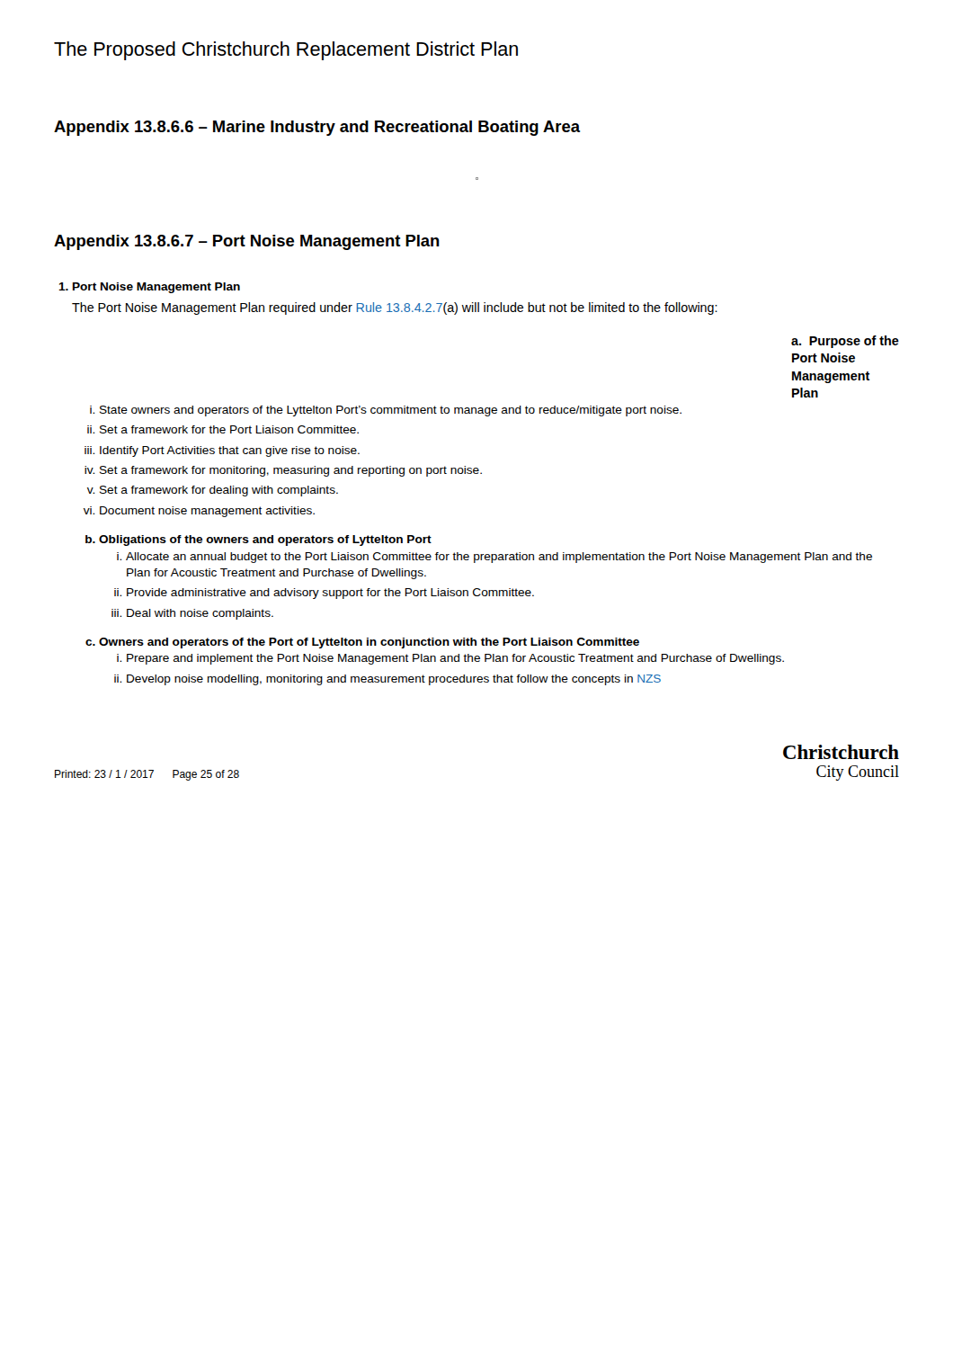The Proposed Christchurch Replacement District Plan
Appendix 13.8.6.6 – Marine Industry and Recreational Boating Area
Appendix 13.8.6.7 – Port Noise Management Plan
Port Noise Management Plan
The Port Noise Management Plan required under Rule 13.8.4.2.7(a) will include but not be limited to the following:
a. Purpose of the Port Noise Management Plan
State owners and operators of the Lyttelton Port’s commitment to manage and to reduce/mitigate port noise.
Set a framework for the Port Liaison Committee.
Identify Port Activities that can give rise to noise.
Set a framework for monitoring, measuring and reporting on port noise.
Set a framework for dealing with complaints.
Document noise management activities.
Obligations of the owners and operators of Lyttelton Port
Allocate an annual budget to the Port Liaison Committee for the preparation and implementation the Port Noise Management Plan and the Plan for Acoustic Treatment and Purchase of Dwellings.
Provide administrative and advisory support for the Port Liaison Committee.
Deal with noise complaints.
Owners and operators of the Port of Lyttelton in conjunction with the Port Liaison Committee
Prepare and implement the Port Noise Management Plan and the Plan for Acoustic Treatment and Purchase of Dwellings.
Develop noise modelling, monitoring and measurement procedures that follow the concepts in NZS
Printed: 23 / 1 / 2017 Page 25 of 28
Christchurch
City Council